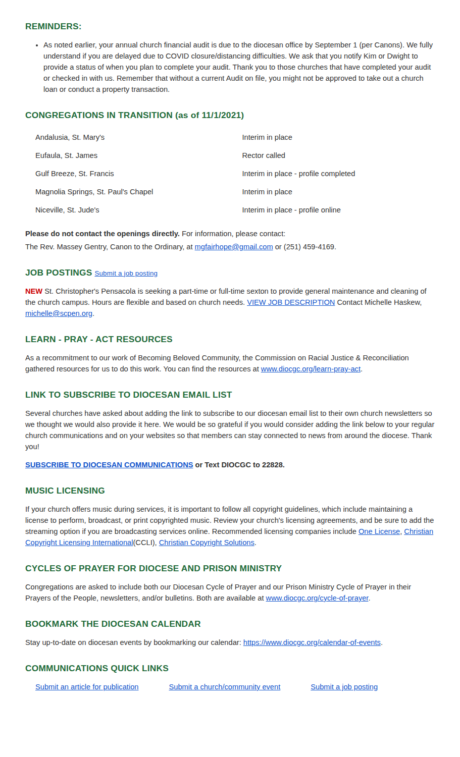REMINDERS:
As noted earlier, your annual church financial audit is due to the diocesan office by September 1 (per Canons). We fully understand if you are delayed due to COVID closure/distancing difficulties. We ask that you notify Kim or Dwight to provide a status of when you plan to complete your audit. Thank you to those churches that have completed your audit or checked in with us. Remember that without a current Audit on file, you might not be approved to take out a church loan or conduct a property transaction.
CONGREGATIONS IN TRANSITION (as of 11/1/2021)
| Andalusia, St. Mary's | Interim in place |
| Eufaula, St. James | Rector called |
| Gulf Breeze, St. Francis | Interim in place - profile completed |
| Magnolia Springs, St. Paul's Chapel | Interim in place |
| Niceville, St. Jude's | Interim in place - profile online |
Please do not contact the openings directly. For information, please contact:
The Rev. Massey Gentry, Canon to the Ordinary, at mgfairhope@gmail.com or (251) 459-4169.
JOB POSTINGS Submit a job posting
NEW St. Christopher's Pensacola is seeking a part-time or full-time sexton to provide general maintenance and cleaning of the church campus. Hours are flexible and based on church needs. VIEW JOB DESCRIPTION Contact Michelle Haskew, michelle@scpen.org.
LEARN - PRAY - ACT RESOURCES
As a recommitment to our work of Becoming Beloved Community, the Commission on Racial Justice & Reconciliation gathered resources for us to do this work. You can find the resources at www.diocgc.org/learn-pray-act.
LINK TO SUBSCRIBE TO DIOCESAN EMAIL LIST
Several churches have asked about adding the link to subscribe to our diocesan email list to their own church newsletters so we thought we would also provide it here. We would be so grateful if you would consider adding the link below to your regular church communications and on your websites so that members can stay connected to news from around the diocese. Thank you!
SUBSCRIBE TO DIOCESAN COMMUNICATIONS or Text DIOCGC to 22828.
MUSIC LICENSING
If your church offers music during services, it is important to follow all copyright guidelines, which include maintaining a license to perform, broadcast, or print copyrighted music. Review your church's licensing agreements, and be sure to add the streaming option if you are broadcasting services online. Recommended licensing companies include One License, Christian Copyright Licensing International(CCLI), Christian Copyright Solutions.
CYCLES OF PRAYER FOR DIOCESE AND PRISON MINISTRY
Congregations are asked to include both our Diocesan Cycle of Prayer and our Prison Ministry Cycle of Prayer in their Prayers of the People, newsletters, and/or bulletins. Both are available at www.diocgc.org/cycle-of-prayer.
BOOKMARK THE DIOCESAN CALENDAR
Stay up-to-date on diocesan events by bookmarking our calendar: https://www.diocgc.org/calendar-of-events.
COMMUNICATIONS QUICK LINKS
Submit an article for publication Submit a church/community event Submit a job posting